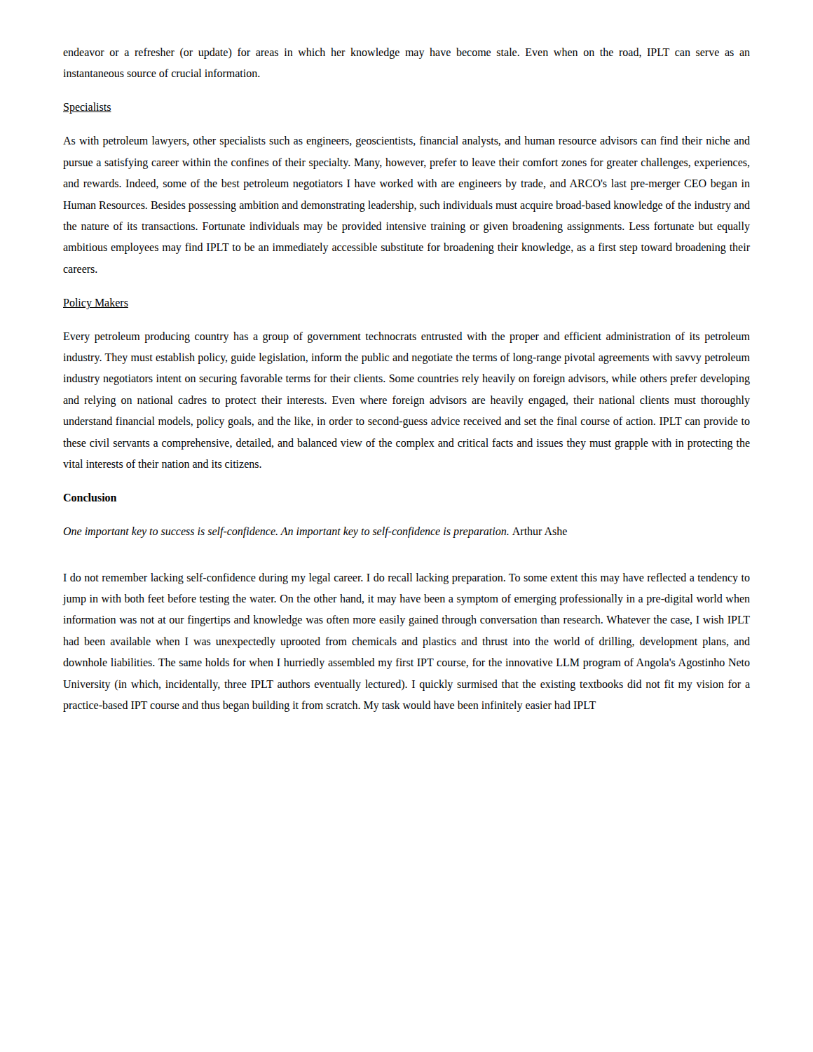endeavor or a refresher (or update) for areas in which her knowledge may have become stale. Even when on the road, IPLT can serve as an instantaneous source of crucial information.
Specialists
As with petroleum lawyers, other specialists such as engineers, geoscientists, financial analysts, and human resource advisors can find their niche and pursue a satisfying career within the confines of their specialty. Many, however, prefer to leave their comfort zones for greater challenges, experiences, and rewards. Indeed, some of the best petroleum negotiators I have worked with are engineers by trade, and ARCO's last pre-merger CEO began in Human Resources. Besides possessing ambition and demonstrating leadership, such individuals must acquire broad-based knowledge of the industry and the nature of its transactions. Fortunate individuals may be provided intensive training or given broadening assignments. Less fortunate but equally ambitious employees may find IPLT to be an immediately accessible substitute for broadening their knowledge, as a first step toward broadening their careers.
Policy Makers
Every petroleum producing country has a group of government technocrats entrusted with the proper and efficient administration of its petroleum industry. They must establish policy, guide legislation, inform the public and negotiate the terms of long-range pivotal agreements with savvy petroleum industry negotiators intent on securing favorable terms for their clients. Some countries rely heavily on foreign advisors, while others prefer developing and relying on national cadres to protect their interests. Even where foreign advisors are heavily engaged, their national clients must thoroughly understand financial models, policy goals, and the like, in order to second-guess advice received and set the final course of action. IPLT can provide to these civil servants a comprehensive, detailed, and balanced view of the complex and critical facts and issues they must grapple with in protecting the vital interests of their nation and its citizens.
Conclusion
One important key to success is self-confidence. An important key to self-confidence is preparation. Arthur Ashe
I do not remember lacking self-confidence during my legal career. I do recall lacking preparation. To some extent this may have reflected a tendency to jump in with both feet before testing the water. On the other hand, it may have been a symptom of emerging professionally in a pre-digital world when information was not at our fingertips and knowledge was often more easily gained through conversation than research. Whatever the case, I wish IPLT had been available when I was unexpectedly uprooted from chemicals and plastics and thrust into the world of drilling, development plans, and downhole liabilities. The same holds for when I hurriedly assembled my first IPT course, for the innovative LLM program of Angola's Agostinho Neto University (in which, incidentally, three IPLT authors eventually lectured). I quickly surmised that the existing textbooks did not fit my vision for a practice-based IPT course and thus began building it from scratch. My task would have been infinitely easier had IPLT